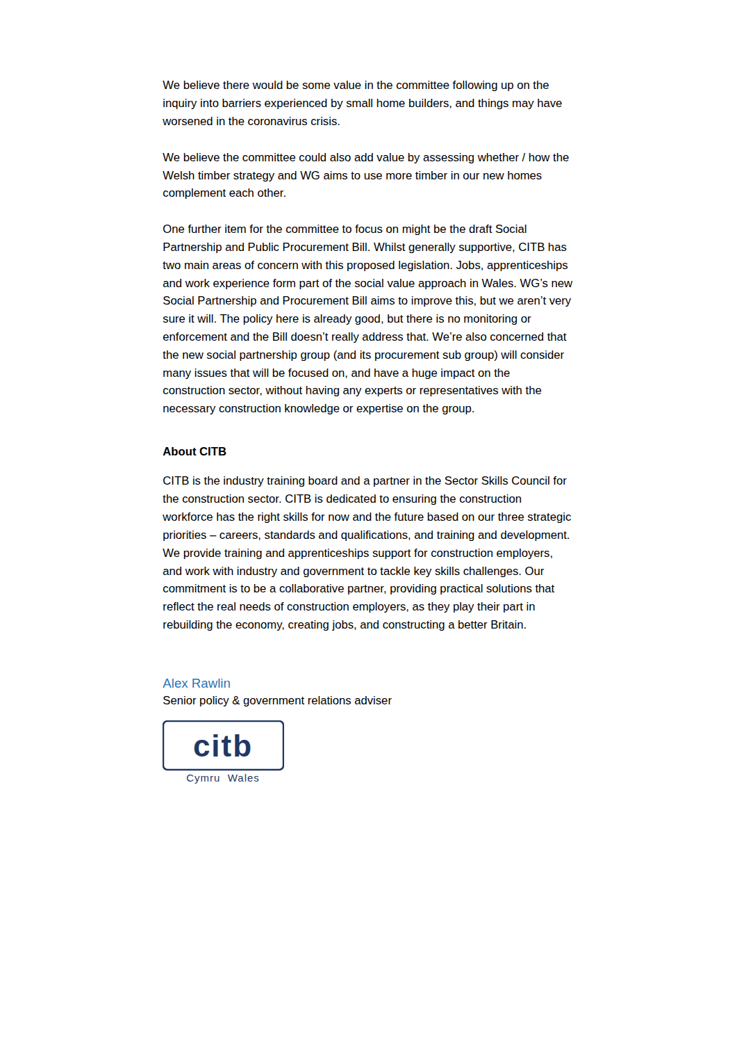We believe there would be some value in the committee following up on the inquiry into barriers experienced by small home builders, and things may have worsened in the coronavirus crisis.
We believe the committee could also add value by assessing whether / how the Welsh timber strategy and WG aims to use more timber in our new homes complement each other.
One further item for the committee to focus on might be the draft Social Partnership and Public Procurement Bill. Whilst generally supportive, CITB has two main areas of concern with this proposed legislation. Jobs, apprenticeships and work experience form part of the social value approach in Wales. WG’s new Social Partnership and Procurement Bill aims to improve this, but we aren’t very sure it will. The policy here is already good, but there is no monitoring or enforcement and the Bill doesn’t really address that. We’re also concerned that the new social partnership group (and its procurement sub group) will consider many issues that will be focused on, and have a huge impact on the construction sector, without having any experts or representatives with the necessary construction knowledge or expertise on the group.
About CITB
CITB is the industry training board and a partner in the Sector Skills Council for the construction sector. CITB is dedicated to ensuring the construction workforce has the right skills for now and the future based on our three strategic priorities – careers, standards and qualifications, and training and development. We provide training and apprenticeships support for construction employers, and work with industry and government to tackle key skills challenges. Our commitment is to be a collaborative partner, providing practical solutions that reflect the real needs of construction employers, as they play their part in rebuilding the economy, creating jobs, and constructing a better Britain.
Alex Rawlin
Senior policy & government relations adviser
citb Cymru Wales